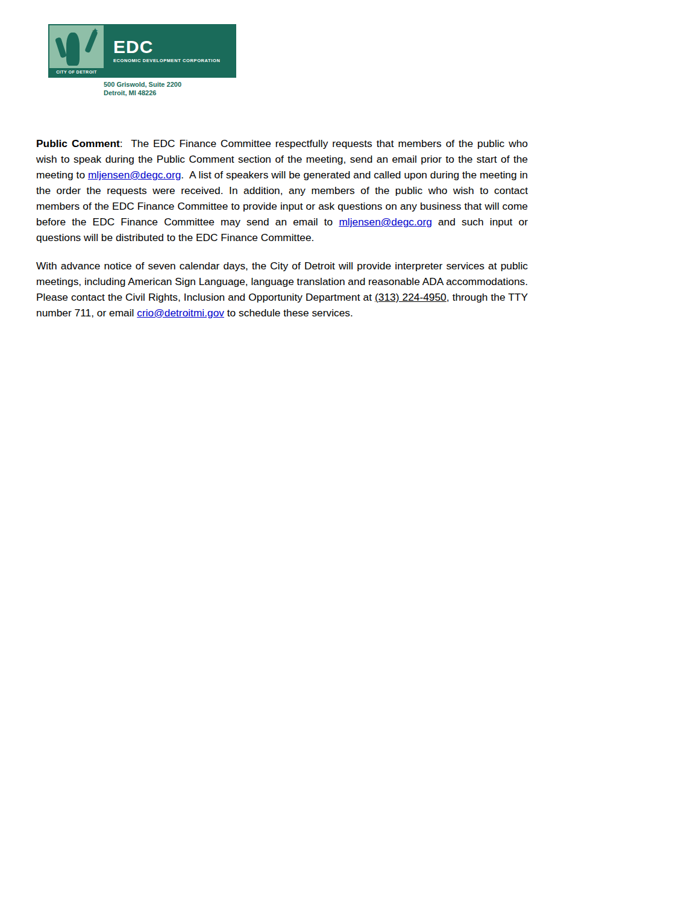✦
CITY OF DETROIT
EDC
ECONOMIC DEVELOPMENT CORPORATION
500 Griswold, Suite 2200
Detroit, MI 48226
Public Comment: The EDC Finance Committee respectfully requests that members of the public who wish to speak during the Public Comment section of the meeting, send an email prior to the start of the meeting to mljensen@degc.org. A list of speakers will be generated and called upon during the meeting in the order the requests were received. In addition, any members of the public who wish to contact members of the EDC Finance Committee to provide input or ask questions on any business that will come before the EDC Finance Committee may send an email to mljensen@degc.org and such input or questions will be distributed to the EDC Finance Committee.
With advance notice of seven calendar days, the City of Detroit will provide interpreter services at public meetings, including American Sign Language, language translation and reasonable ADA accommodations. Please contact the Civil Rights, Inclusion and Opportunity Department at (313) 224-4950, through the TTY number 711, or email crio@detroitmi.gov to schedule these services.